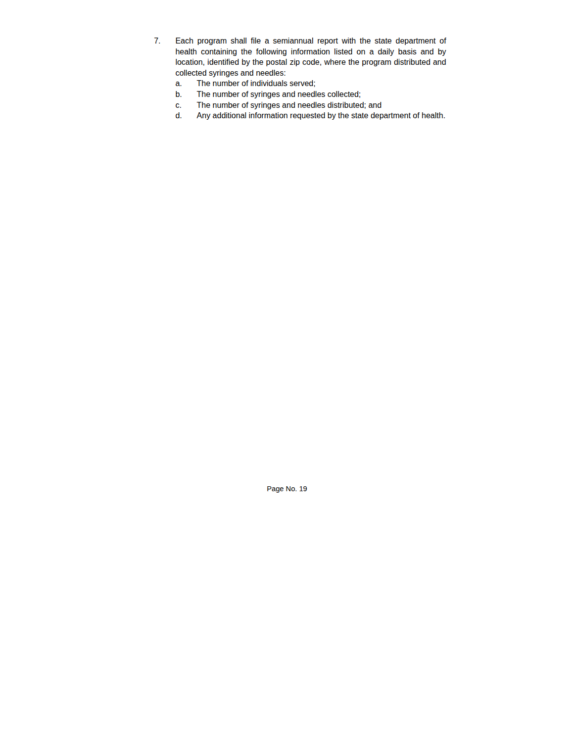7.
Each program shall file a semiannual report with the state department of health containing the following information listed on a daily basis and by location, identified by the postal zip code, where the program distributed and collected syringes and needles:
a.
The number of individuals served;
b.
The number of syringes and needles collected;
c.
The number of syringes and needles distributed; and
d.
Any additional information requested by the state department of health.
Page No. 19